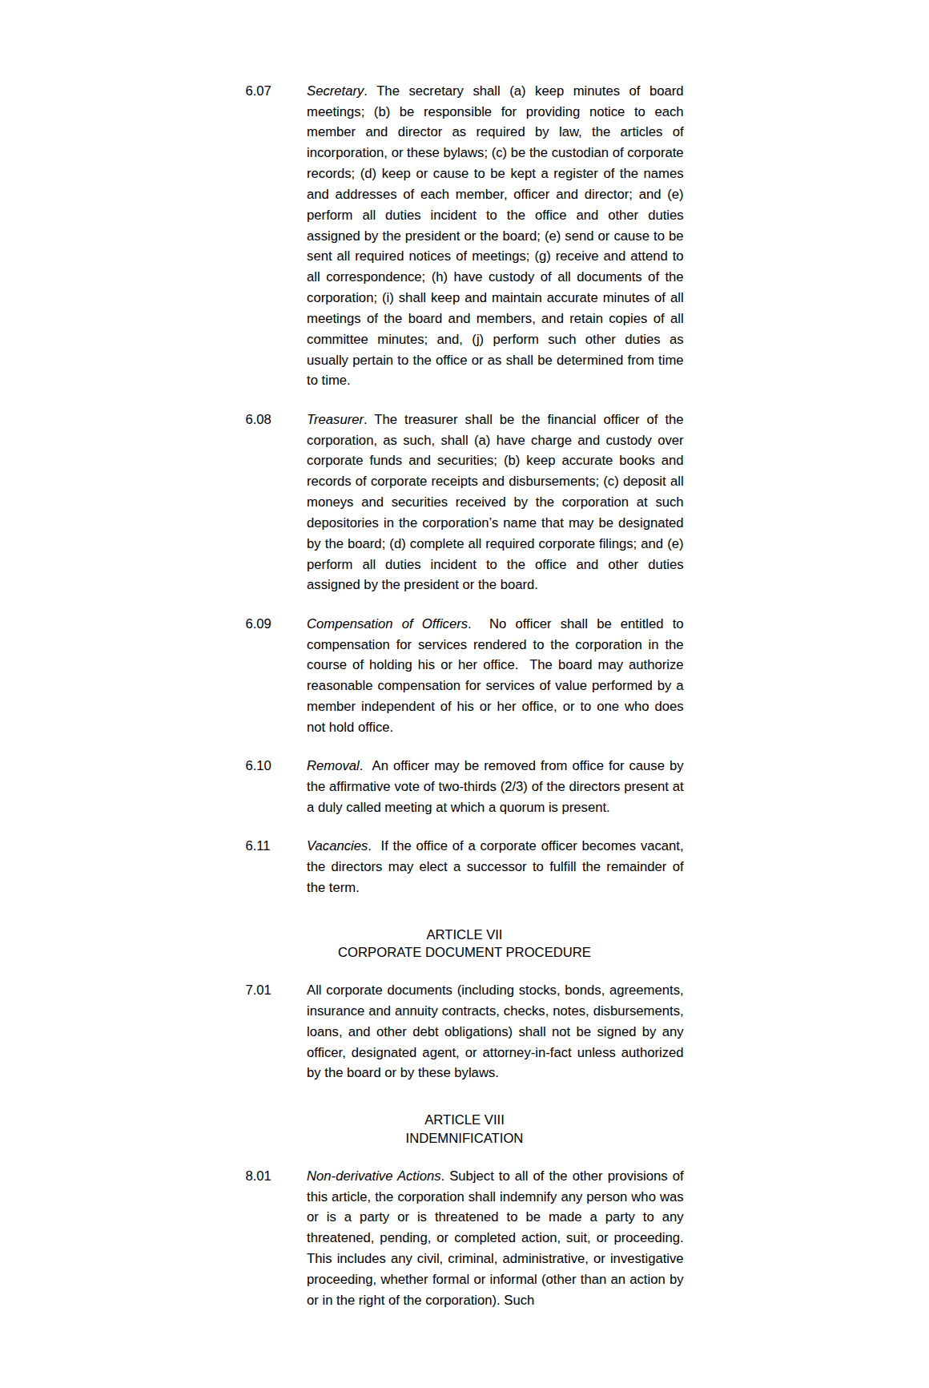6.07 Secretary. The secretary shall (a) keep minutes of board meetings; (b) be responsible for providing notice to each member and director as required by law, the articles of incorporation, or these bylaws; (c) be the custodian of corporate records; (d) keep or cause to be kept a register of the names and addresses of each member, officer and director; and (e) perform all duties incident to the office and other duties assigned by the president or the board; (e) send or cause to be sent all required notices of meetings; (g) receive and attend to all correspondence; (h) have custody of all documents of the corporation; (i) shall keep and maintain accurate minutes of all meetings of the board and members, and retain copies of all committee minutes; and, (j) perform such other duties as usually pertain to the office or as shall be determined from time to time.
6.08 Treasurer. The treasurer shall be the financial officer of the corporation, as such, shall (a) have charge and custody over corporate funds and securities; (b) keep accurate books and records of corporate receipts and disbursements; (c) deposit all moneys and securities received by the corporation at such depositories in the corporation’s name that may be designated by the board; (d) complete all required corporate filings; and (e) perform all duties incident to the office and other duties assigned by the president or the board.
6.09 Compensation of Officers. No officer shall be entitled to compensation for services rendered to the corporation in the course of holding his or her office. The board may authorize reasonable compensation for services of value performed by a member independent of his or her office, or to one who does not hold office.
6.10 Removal. An officer may be removed from office for cause by the affirmative vote of two-thirds (2/3) of the directors present at a duly called meeting at which a quorum is present.
6.11 Vacancies. If the office of a corporate officer becomes vacant, the directors may elect a successor to fulfill the remainder of the term.
ARTICLE VII CORPORATE DOCUMENT PROCEDURE
7.01 All corporate documents (including stocks, bonds, agreements, insurance and annuity contracts, checks, notes, disbursements, loans, and other debt obligations) shall not be signed by any officer, designated agent, or attorney-in-fact unless authorized by the board or by these bylaws.
ARTICLE VIII INDEMNIFICATION
8.01 Non-derivative Actions. Subject to all of the other provisions of this article, the corporation shall indemnify any person who was or is a party or is threatened to be made a party to any threatened, pending, or completed action, suit, or proceeding. This includes any civil, criminal, administrative, or investigative proceeding, whether formal or informal (other than an action by or in the right of the corporation). Such